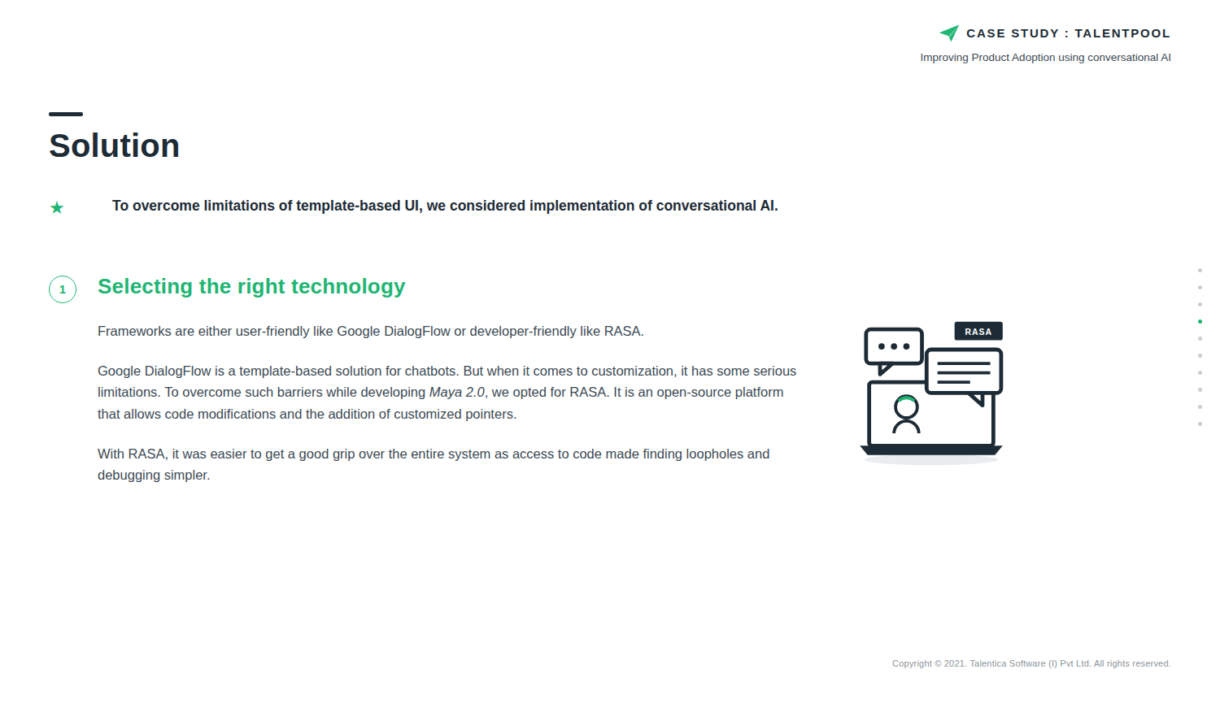CASE STUDY : TALENTPOOL
Improving Product Adoption using conversational AI
Solution
★
To overcome limitations of template-based UI, we considered implementation of conversational AI.
1
Selecting the right technology
Frameworks are either user-friendly like Google DialogFlow or developer-friendly like RASA.
Google DialogFlow is a template-based solution for chatbots. But when it comes to customization, it has some serious limitations. To overcome such barriers while developing Maya 2.0, we opted for RASA. It is an open-source platform that allows code modifications and the addition of customized pointers.
With RASA, it was easier to get a good grip over the entire system as access to code made finding loopholes and debugging simpler.
RASA
Copyright © 2021. Talentica Software (I) Pvt Ltd. All rights reserved.